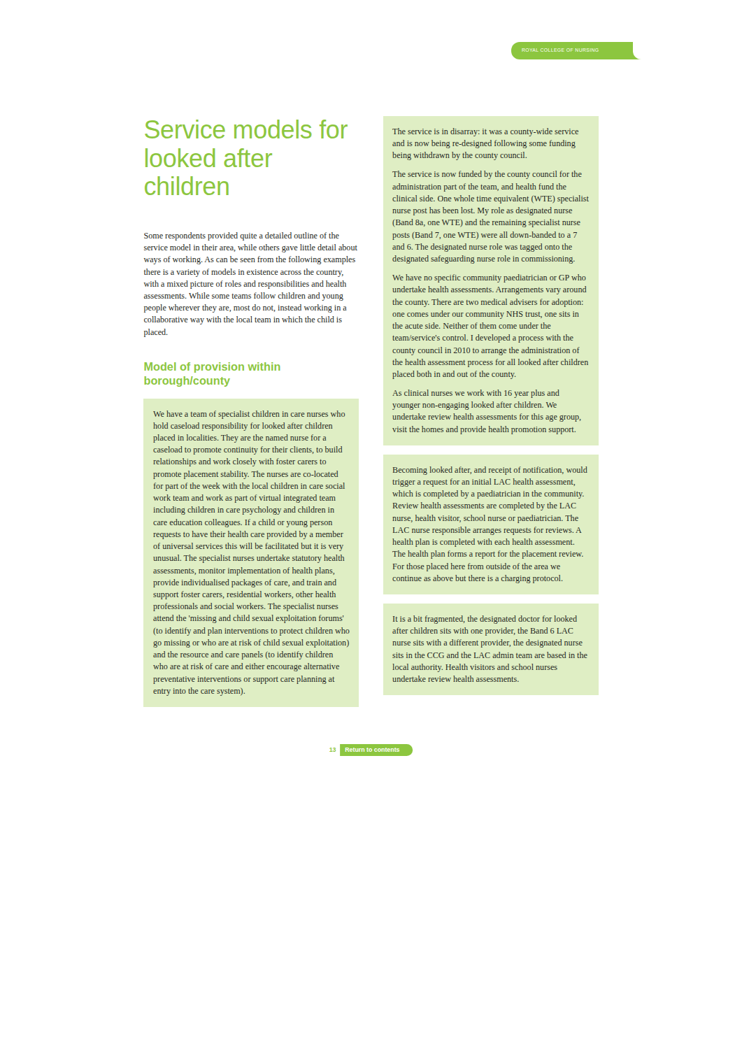Royal College of Nursing
Service models for looked after children
Some respondents provided quite a detailed outline of the service model in their area, while others gave little detail about ways of working. As can be seen from the following examples there is a variety of models in existence across the country, with a mixed picture of roles and responsibilities and health assessments. While some teams follow children and young people wherever they are, most do not, instead working in a collaborative way with the local team in which the child is placed.
Model of provision within borough/county
We have a team of specialist children in care nurses who hold caseload responsibility for looked after children placed in localities. They are the named nurse for a caseload to promote continuity for their clients, to build relationships and work closely with foster carers to promote placement stability. The nurses are co-located for part of the week with the local children in care social work team and work as part of virtual integrated team including children in care psychology and children in care education colleagues. If a child or young person requests to have their health care provided by a member of universal services this will be facilitated but it is very unusual. The specialist nurses undertake statutory health assessments, monitor implementation of health plans, provide individualised packages of care, and train and support foster carers, residential workers, other health professionals and social workers. The specialist nurses attend the 'missing and child sexual exploitation forums' (to identify and plan interventions to protect children who go missing or who are at risk of child sexual exploitation) and the resource and care panels (to identify children who are at risk of care and either encourage alternative preventative interventions or support care planning at entry into the care system).
The service is in disarray: it was a county-wide service and is now being re-designed following some funding being withdrawn by the county council.
The service is now funded by the county council for the administration part of the team, and health fund the clinical side. One whole time equivalent (WTE) specialist nurse post has been lost. My role as designated nurse (Band 8a, one WTE) and the remaining specialist nurse posts (Band 7, one WTE) were all down-banded to a 7 and 6. The designated nurse role was tagged onto the designated safeguarding nurse role in commissioning.
We have no specific community paediatrician or GP who undertake health assessments. Arrangements vary around the county. There are two medical advisers for adoption: one comes under our community NHS trust, one sits in the acute side. Neither of them come under the team/service's control. I developed a process with the county council in 2010 to arrange the administration of the health assessment process for all looked after children placed both in and out of the county.
As clinical nurses we work with 16 year plus and younger non-engaging looked after children. We undertake review health assessments for this age group, visit the homes and provide health promotion support.
Becoming looked after, and receipt of notification, would trigger a request for an initial LAC health assessment, which is completed by a paediatrician in the community. Review health assessments are completed by the LAC nurse, health visitor, school nurse or paediatrician. The LAC nurse responsible arranges requests for reviews. A health plan is completed with each health assessment. The health plan forms a report for the placement review. For those placed here from outside of the area we continue as above but there is a charging protocol.
It is a bit fragmented, the designated doctor for looked after children sits with one provider, the Band 6 LAC nurse sits with a different provider, the designated nurse sits in the CCG and the LAC admin team are based in the local authority. Health visitors and school nurses undertake review health assessments.
13 Return to contents